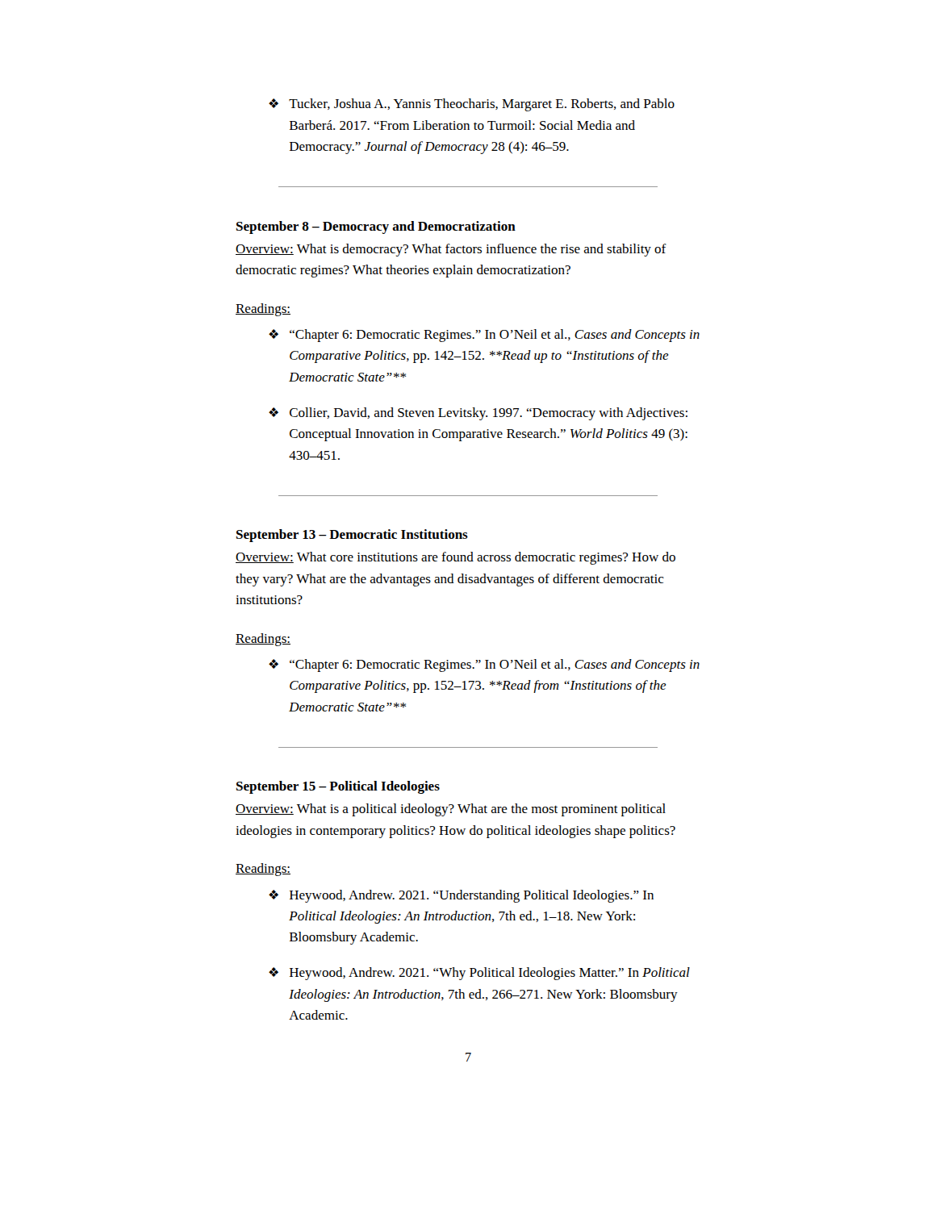Tucker, Joshua A., Yannis Theocharis, Margaret E. Roberts, and Pablo Barberá. 2017. “From Liberation to Turmoil: Social Media and Democracy.” Journal of Democracy 28 (4): 46–59.
September 8 – Democracy and Democratization
Overview: What is democracy? What factors influence the rise and stability of democratic regimes? What theories explain democratization?
Readings:
“Chapter 6: Democratic Regimes.” In O’Neil et al., Cases and Concepts in Comparative Politics, pp. 142–152. **Read up to “Institutions of the Democratic State”**
Collier, David, and Steven Levitsky. 1997. “Democracy with Adjectives: Conceptual Innovation in Comparative Research.” World Politics 49 (3): 430–451.
September 13 – Democratic Institutions
Overview: What core institutions are found across democratic regimes? How do they vary? What are the advantages and disadvantages of different democratic institutions?
Readings:
“Chapter 6: Democratic Regimes.” In O’Neil et al., Cases and Concepts in Comparative Politics, pp. 152–173. **Read from “Institutions of the Democratic State”**
September 15 – Political Ideologies
Overview: What is a political ideology? What are the most prominent political ideologies in contemporary politics? How do political ideologies shape politics?
Readings:
Heywood, Andrew. 2021. “Understanding Political Ideologies.” In Political Ideologies: An Introduction, 7th ed., 1–18. New York: Bloomsbury Academic.
Heywood, Andrew. 2021. “Why Political Ideologies Matter.” In Political Ideologies: An Introduction, 7th ed., 266–271. New York: Bloomsbury Academic.
7